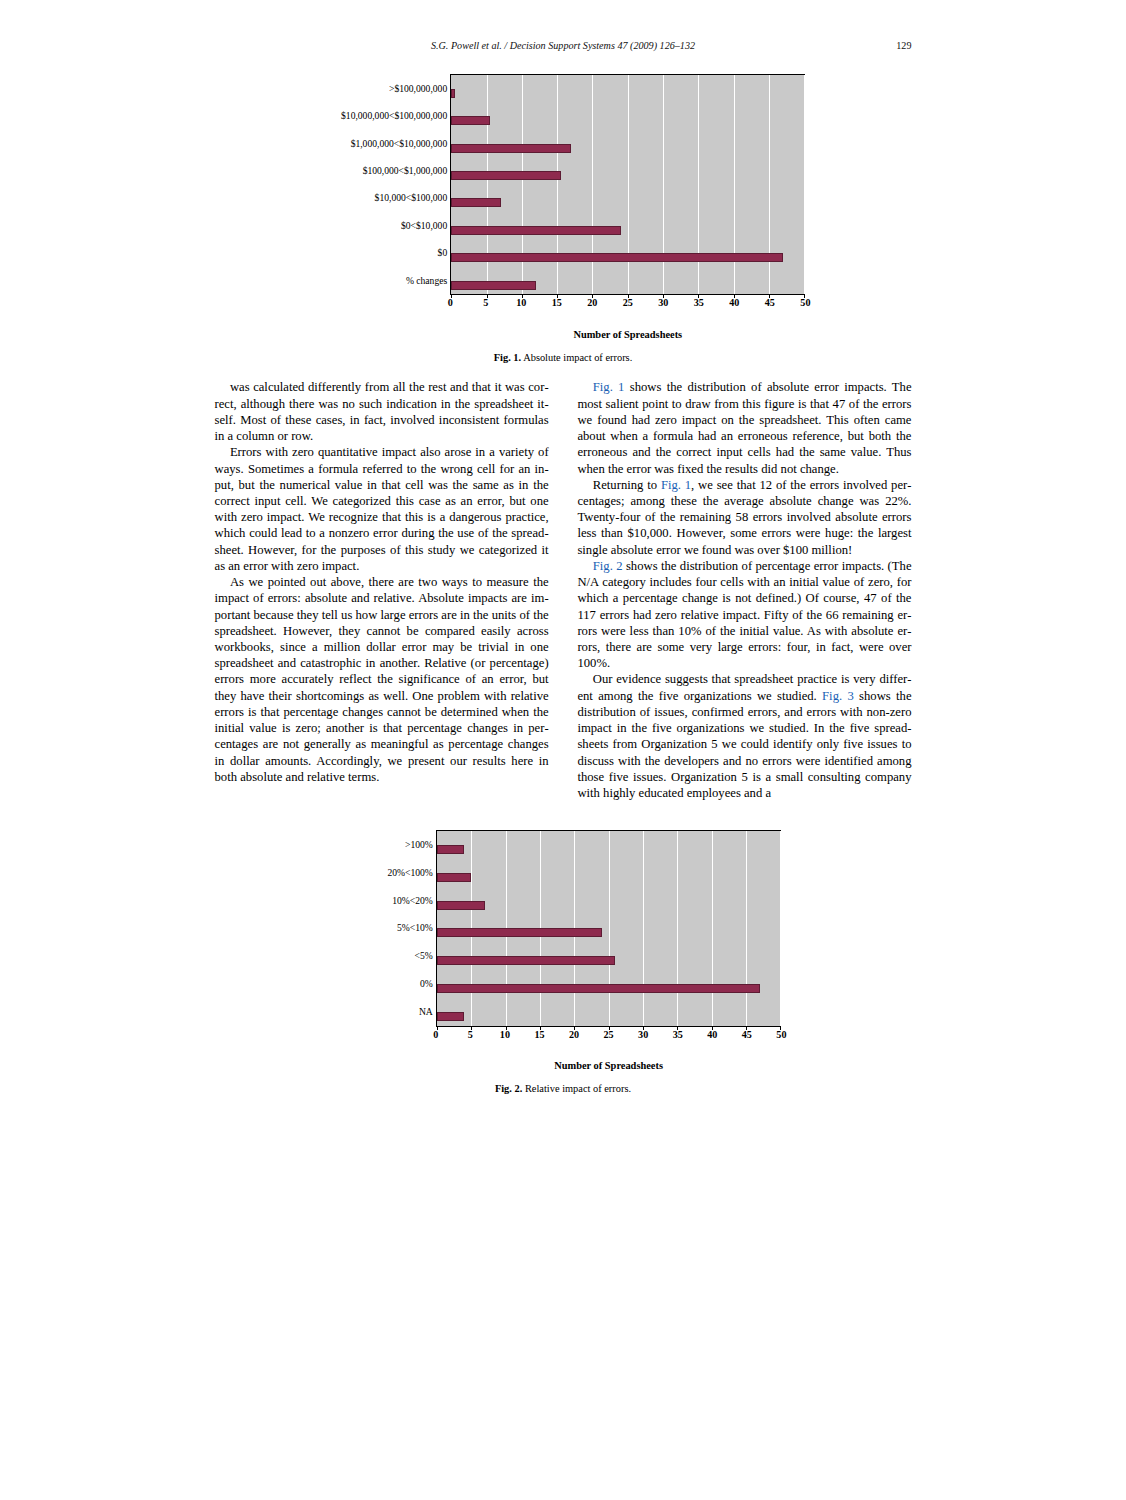S.G. Powell et al. / Decision Support Systems 47 (2009) 126–132
129
>$100,000,000 $10,000,000<$100,000,000 $1,000,000<$10,000,000 $100,000<$1,000,000 $10,000<$100,000 $0<$10,000 $0 % changes
0 5 10 15 20 25 30 35 40 45 50
Number of Spreadsheets
Fig. 1. Absolute impact of errors.
was calculated differently from all the rest and that it was correct, although there was no such indication in the spreadsheet itself. Most of these cases, in fact, involved inconsistent formulas in a column or row.
Errors with zero quantitative impact also arose in a variety of ways. Sometimes a formula referred to the wrong cell for an input, but the numerical value in that cell was the same as in the correct input cell. We categorized this case as an error, but one with zero impact. We recognize that this is a dangerous practice, which could lead to a nonzero error during the use of the spreadsheet. However, for the purposes of this study we categorized it as an error with zero impact.
As we pointed out above, there are two ways to measure the impact of errors: absolute and relative. Absolute impacts are important because they tell us how large errors are in the units of the spreadsheet. However, they cannot be compared easily across workbooks, since a million dollar error may be trivial in one spreadsheet and catastrophic in another. Relative (or percentage) errors more accurately reflect the significance of an error, but they have their shortcomings as well. One problem with relative errors is that percentage changes cannot be determined when the initial value is zero; another is that percentage changes in percentages are not generally as meaningful as percentage changes in dollar amounts. Accordingly, we present our results here in both absolute and relative terms.
Fig. 1 shows the distribution of absolute error impacts. The most salient point to draw from this figure is that 47 of the errors we found had zero impact on the spreadsheet. This often came about when a formula had an erroneous reference, but both the erroneous and the correct input cells had the same value. Thus when the error was fixed the results did not change.
Returning to Fig. 1, we see that 12 of the errors involved percentages; among these the average absolute change was 22%. Twenty-four of the remaining 58 errors involved absolute errors less than $10,000. However, some errors were huge: the largest single absolute error we found was over $100 million!
Fig. 2 shows the distribution of percentage error impacts. (The N/A category includes four cells with an initial value of zero, for which a percentage change is not defined.) Of course, 47 of the 117 errors had zero relative impact. Fifty of the 66 remaining errors were less than 10% of the initial value. As with absolute errors, there are some very large errors: four, in fact, were over 100%.
Our evidence suggests that spreadsheet practice is very different among the five organizations we studied. Fig. 3 shows the distribution of issues, confirmed errors, and errors with non-zero impact in the five organizations we studied. In the five spreadsheets from Organization 5 we could identify only five issues to discuss with the developers and no errors were identified among those five issues. Organization 5 is a small consulting company with highly educated employees and a
>100% 20%<100% 10%<20% 5%<10% <5% 0% NA
0 5 10 15 20 25 30 35 40 45 50
Number of Spreadsheets
Fig. 2. Relative impact of errors.